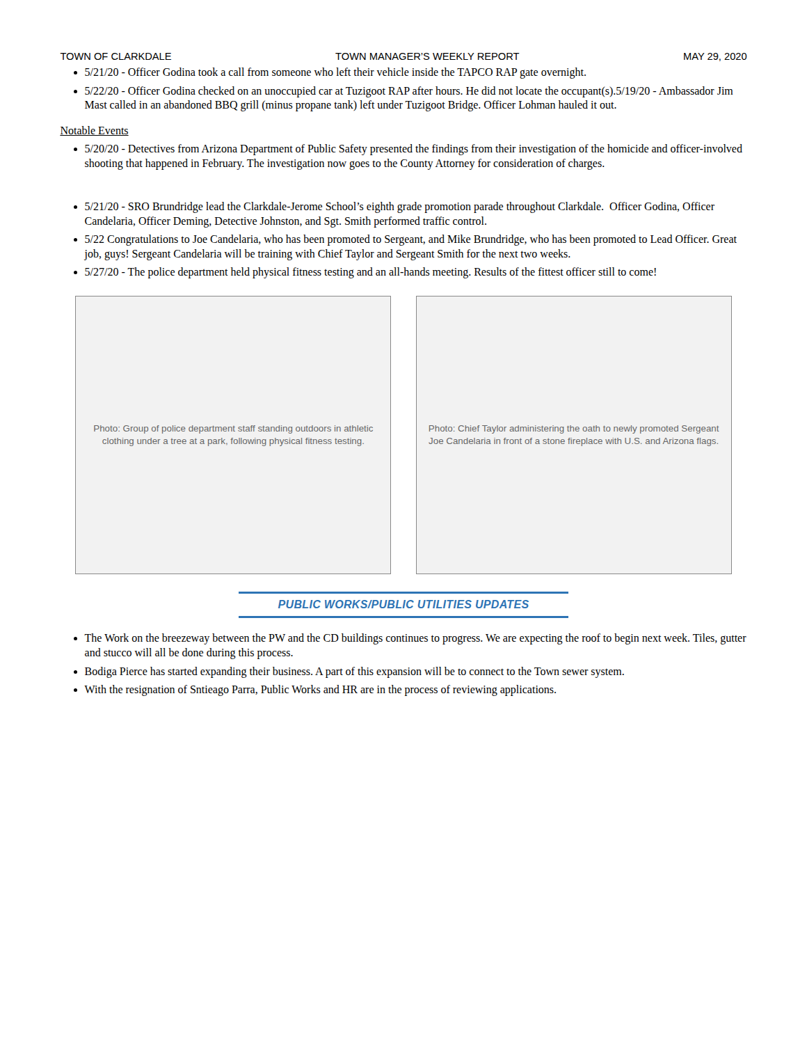TOWN OF CLARKDALE
TOWN MANAGER’S WEEKLY REPORT
MAY 29, 2020
5/21/20 - Officer Godina took a call from someone who left their vehicle inside the TAPCO RAP gate overnight.
5/22/20 - Officer Godina checked on an unoccupied car at Tuzigoot RAP after hours. He did not locate the occupant(s).5/19/20 - Ambassador Jim Mast called in an abandoned BBQ grill (minus propane tank) left under Tuzigoot Bridge. Officer Lohman hauled it out.
Notable Events
5/20/20 - Detectives from Arizona Department of Public Safety presented the findings from their investigation of the homicide and officer-involved shooting that happened in February. The investigation now goes to the County Attorney for consideration of charges.
5/21/20 - SRO Brundridge lead the Clarkdale-Jerome School’s eighth grade promotion parade throughout Clarkdale. Officer Godina, Officer Candelaria, Officer Deming, Detective Johnston, and Sgt. Smith performed traffic control.
5/22 Congratulations to Joe Candelaria, who has been promoted to Sergeant, and Mike Brundridge, who has been promoted to Lead Officer. Great job, guys! Sergeant Candelaria will be training with Chief Taylor and Sergeant Smith for the next two weeks.
5/27/20 - The police department held physical fitness testing and an all-hands meeting. Results of the fittest officer still to come!
Photo: Group of police department staff standing outdoors in athletic clothing under a tree at a park, following physical fitness testing.
Photo: Chief Taylor administering the oath to newly promoted Sergeant Joe Candelaria in front of a stone fireplace with U.S. and Arizona flags.
PUBLIC WORKS/PUBLIC UTILITIES UPDATES
The Work on the breezeway between the PW and the CD buildings continues to progress. We are expecting the roof to begin next week. Tiles, gutter and stucco will all be done during this process.
Bodiga Pierce has started expanding their business. A part of this expansion will be to connect to the Town sewer system.
With the resignation of Sntieago Parra, Public Works and HR are in the process of reviewing applications.